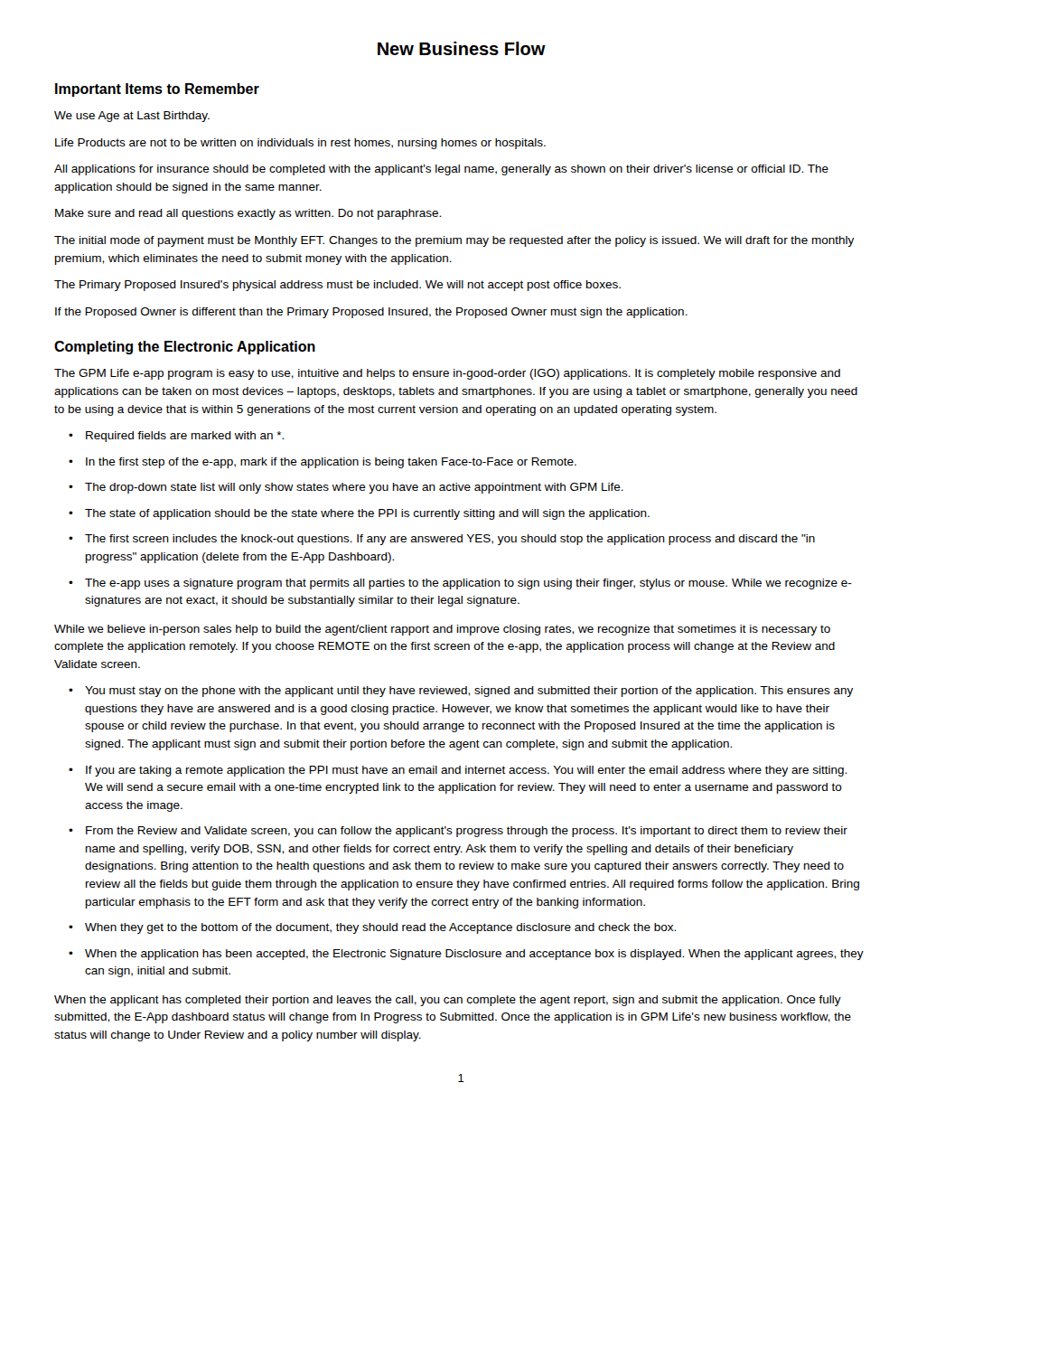New Business Flow
Important Items to Remember
We use Age at Last Birthday.
Life Products are not to be written on individuals in rest homes, nursing homes or hospitals.
All applications for insurance should be completed with the applicant's legal name, generally as shown on their driver's license or official ID. The application should be signed in the same manner.
Make sure and read all questions exactly as written. Do not paraphrase.
The initial mode of payment must be Monthly EFT. Changes to the premium may be requested after the policy is issued. We will draft for the monthly premium, which eliminates the need to submit money with the application.
The Primary Proposed Insured's physical address must be included. We will not accept post office boxes.
If the Proposed Owner is different than the Primary Proposed Insured, the Proposed Owner must sign the application.
Completing the Electronic Application
The GPM Life e-app program is easy to use, intuitive and helps to ensure in-good-order (IGO) applications. It is completely mobile responsive and applications can be taken on most devices – laptops, desktops, tablets and smartphones. If you are using a tablet or smartphone, generally you need to be using a device that is within 5 generations of the most current version and operating on an updated operating system.
Required fields are marked with an *.
In the first step of the e-app, mark if the application is being taken Face-to-Face or Remote.
The drop-down state list will only show states where you have an active appointment with GPM Life.
The state of application should be the state where the PPI is currently sitting and will sign the application.
The first screen includes the knock-out questions. If any are answered YES, you should stop the application process and discard the "in progress" application (delete from the E-App Dashboard).
The e-app uses a signature program that permits all parties to the application to sign using their finger, stylus or mouse. While we recognize e-signatures are not exact, it should be substantially similar to their legal signature.
While we believe in-person sales help to build the agent/client rapport and improve closing rates, we recognize that sometimes it is necessary to complete the application remotely. If you choose REMOTE on the first screen of the e-app, the application process will change at the Review and Validate screen.
You must stay on the phone with the applicant until they have reviewed, signed and submitted their portion of the application. This ensures any questions they have are answered and is a good closing practice. However, we know that sometimes the applicant would like to have their spouse or child review the purchase. In that event, you should arrange to reconnect with the Proposed Insured at the time the application is signed. The applicant must sign and submit their portion before the agent can complete, sign and submit the application.
If you are taking a remote application the PPI must have an email and internet access. You will enter the email address where they are sitting. We will send a secure email with a one-time encrypted link to the application for review. They will need to enter a username and password to access the image.
From the Review and Validate screen, you can follow the applicant's progress through the process. It's important to direct them to review their name and spelling, verify DOB, SSN, and other fields for correct entry. Ask them to verify the spelling and details of their beneficiary designations. Bring attention to the health questions and ask them to review to make sure you captured their answers correctly. They need to review all the fields but guide them through the application to ensure they have confirmed entries. All required forms follow the application. Bring particular emphasis to the EFT form and ask that they verify the correct entry of the banking information.
When they get to the bottom of the document, they should read the Acceptance disclosure and check the box.
When the application has been accepted, the Electronic Signature Disclosure and acceptance box is displayed. When the applicant agrees, they can sign, initial and submit.
When the applicant has completed their portion and leaves the call, you can complete the agent report, sign and submit the application. Once fully submitted, the E-App dashboard status will change from In Progress to Submitted. Once the application is in GPM Life's new business workflow, the status will change to Under Review and a policy number will display.
1